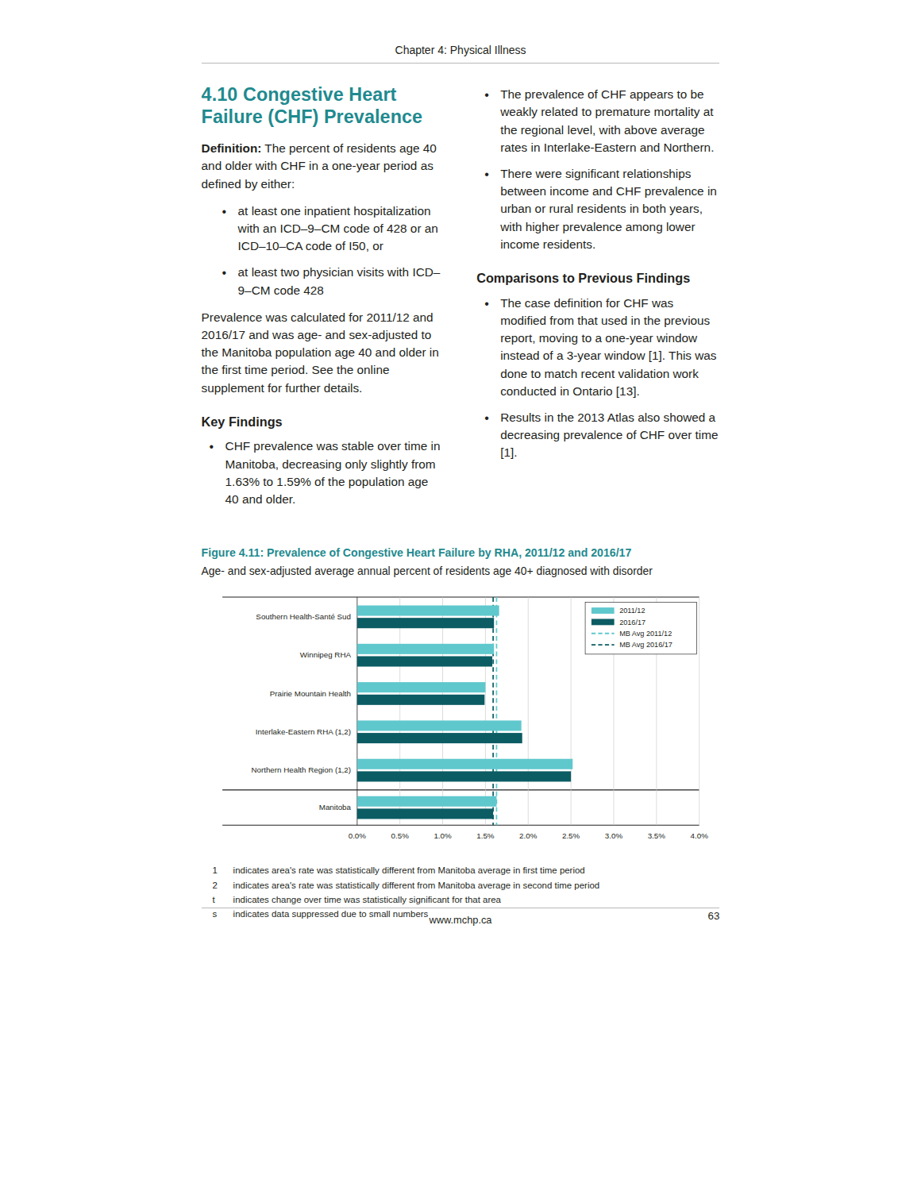Chapter 4: Physical Illness
4.10 Congestive Heart
Failure (CHF) Prevalence
Definition: The percent of residents age 40 and older with CHF in a one-year period as defined by either:
at least one inpatient hospitalization with an ICD–9–CM code of 428 or an ICD–10–CA code of I50, or
at least two physician visits with ICD–9–CM code 428
Prevalence was calculated for 2011/12 and 2016/17 and was age- and sex-adjusted to the Manitoba population age 40 and older in the first time period. See the online supplement for further details.
Key Findings
CHF prevalence was stable over time in Manitoba, decreasing only slightly from 1.63% to 1.59% of the population age 40 and older.
The prevalence of CHF appears to be weakly related to premature mortality at the regional level, with above average rates in Interlake-Eastern and Northern.
There were significant relationships between income and CHF prevalence in urban or rural residents in both years, with higher prevalence among lower income residents.
Comparisons to Previous Findings
The case definition for CHF was modified from that used in the previous report, moving to a one-year window instead of a 3-year window [1]. This was done to match recent validation work conducted in Ontario [13].
Results in the 2013 Atlas also showed a decreasing prevalence of CHF over time [1].
Figure 4.11: Prevalence of Congestive Heart Failure by RHA, 2011/12 and 2016/17
Age- and sex-adjusted average annual percent of residents age 40+ diagnosed with disorder
Southern Health-Santé Sud Winnipeg RHA Prairie Mountain Health Interlake-Eastern RHA (1,2) Northern Health Region (1,2) Manitoba 0.0% 0.5% 1.0% 1.5% 2.0% 2.5% 3.0% 3.5% 4.0% 2011/12 2016/17 MB Avg 2011/12 MB Avg 2016/17
| 1 | indicates area's rate was statistically different from Manitoba average in first time period |
| 2 | indicates area's rate was statistically different from Manitoba average in second time period |
| t | indicates change over time was statistically significant for that area |
| s | indicates data suppressed due to small numbers |
www.mchp.ca 63